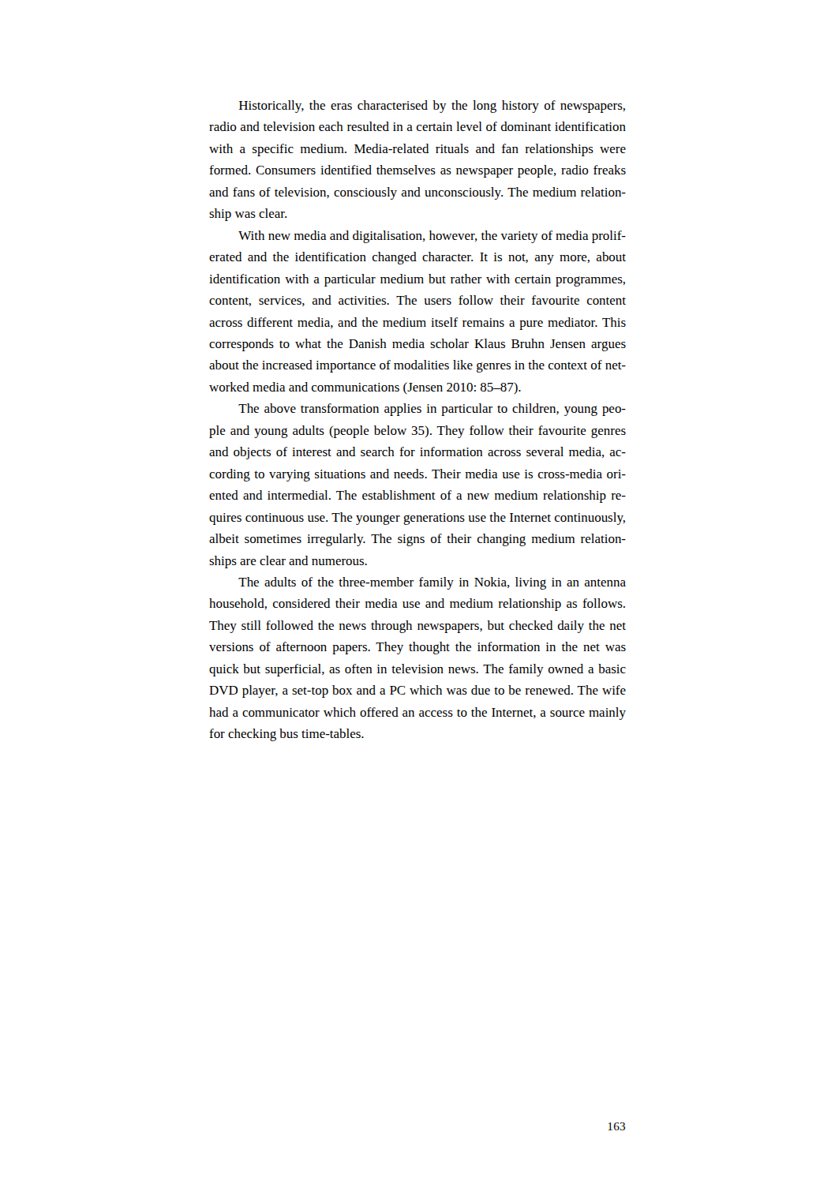Historically, the eras characterised by the long history of newspapers, radio and television each resulted in a certain level of dominant identification with a specific medium. Media-related rituals and fan relationships were formed. Consumers identified themselves as newspaper people, radio freaks and fans of television, consciously and unconsciously. The medium relationship was clear.
With new media and digitalisation, however, the variety of media proliferated and the identification changed character. It is not, any more, about identification with a particular medium but rather with certain programmes, content, services, and activities. The users follow their favourite content across different media, and the medium itself remains a pure mediator. This corresponds to what the Danish media scholar Klaus Bruhn Jensen argues about the increased importance of modalities like genres in the context of networked media and communications (Jensen 2010: 85–87).
The above transformation applies in particular to children, young people and young adults (people below 35). They follow their favourite genres and objects of interest and search for information across several media, according to varying situations and needs. Their media use is cross-media oriented and intermedial. The establishment of a new medium relationship requires continuous use. The younger generations use the Internet continuously, albeit sometimes irregularly. The signs of their changing medium relationships are clear and numerous.
The adults of the three-member family in Nokia, living in an antenna household, considered their media use and medium relationship as follows. They still followed the news through newspapers, but checked daily the net versions of afternoon papers. They thought the information in the net was quick but superficial, as often in television news. The family owned a basic DVD player, a set-top box and a PC which was due to be renewed. The wife had a communicator which offered an access to the Internet, a source mainly for checking bus time-tables.
163